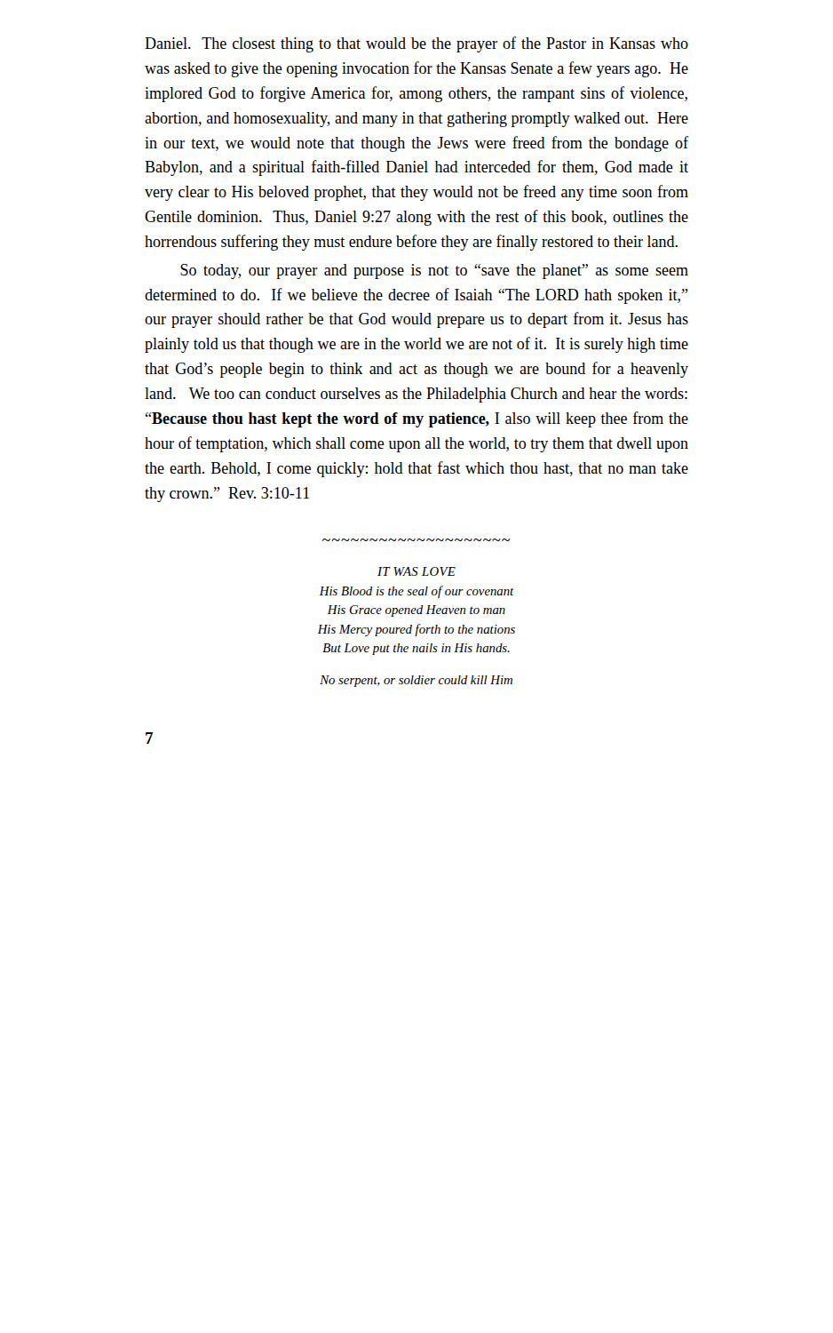Daniel. The closest thing to that would be the prayer of the Pastor in Kansas who was asked to give the opening invocation for the Kansas Senate a few years ago. He implored God to forgive America for, among others, the rampant sins of violence, abortion, and homosexuality, and many in that gathering promptly walked out. Here in our text, we would note that though the Jews were freed from the bondage of Babylon, and a spiritual faith-filled Daniel had interceded for them, God made it very clear to His beloved prophet, that they would not be freed any time soon from Gentile dominion. Thus, Daniel 9:27 along with the rest of this book, outlines the horrendous suffering they must endure before they are finally restored to their land.
So today, our prayer and purpose is not to “save the planet” as some seem determined to do. If we believe the decree of Isaiah “The LORD hath spoken it,” our prayer should rather be that God would prepare us to depart from it. Jesus has plainly told us that though we are in the world we are not of it. It is surely high time that God’s people begin to think and act as though we are bound for a heavenly land. We too can conduct ourselves as the Philadelphia Church and hear the words: “Because thou hast kept the word of my patience, I also will keep thee from the hour of temptation, which shall come upon all the world, to try them that dwell upon the earth. Behold, I come quickly: hold that fast which thou hast, that no man take thy crown.” Rev. 3:10-11
~~~~~~~~~~~~~~~~~~~~
IT WAS LOVE
His Blood is the seal of our covenant
His Grace opened Heaven to man
His Mercy poured forth to the nations
But Love put the nails in His hands.
No serpent, or soldier could kill Him
7